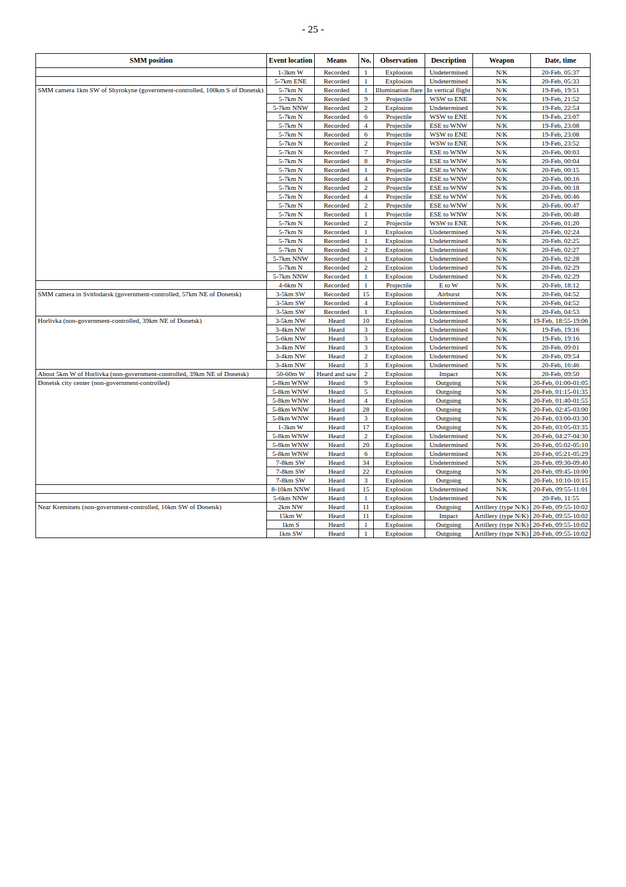- 25 -
| SMM position | Event location | Means | No. | Observation | Description | Weapon | Date, time |
| --- | --- | --- | --- | --- | --- | --- | --- |
| | 1-3km W | Recorded | 1 | Explosion | Undetermined | N/K | 20-Feb, 05:37 |
| | 5-7km ENE | Recorded | 1 | Explosion | Undetermined | N/K | 20-Feb, 05:33 |
| SMM camera 1km SW of Shyrokyne (government-controlled, 100km S of Donetsk) | 5-7km N | Recorded | 1 | Illumination flare | In vertical flight | N/K | 19-Feb, 19:51 |
| 5-7km N | Recorded | 9 | Projectile | WSW to ENE | N/K | 19-Feb, 21:52 |
| 5-7km NNW | Recorded | 2 | Explosion | Undetermined | N/K | 19-Feb, 22:54 |
| 5-7km N | Recorded | 6 | Projectile | WSW to ENE | N/K | 19-Feb, 23:07 |
| 5-7km N | Recorded | 4 | Projectile | ESE to WNW | N/K | 19-Feb, 23:08 |
| 5-7km N | Recorded | 6 | Projectile | WSW to ENE | N/K | 19-Feb, 23:08 |
| 5-7km N | Recorded | 2 | Projectile | WSW to ENE | N/K | 19-Feb, 23:52 |
| 5-7km N | Recorded | 7 | Projectile | ESE to WNW | N/K | 20-Feb, 00:03 |
| 5-7km N | Recorded | 8 | Projectile | ESE to WNW | N/K | 20-Feb, 00:04 |
| 5-7km N | Recorded | 1 | Projectile | ESE to WNW | N/K | 20-Feb, 00:15 |
| 5-7km N | Recorded | 4 | Projectile | ESE to WNW | N/K | 20-Feb, 00:16 |
| 5-7km N | Recorded | 2 | Projectile | ESE to WNW | N/K | 20-Feb, 00:18 |
| 5-7km N | Recorded | 4 | Projectile | ESE to WNW | N/K | 20-Feb, 00:46 |
| 5-7km N | Recorded | 2 | Projectile | ESE to WNW | N/K | 20-Feb, 00:47 |
| 5-7km N | Recorded | 1 | Projectile | ESE to WNW | N/K | 20-Feb, 00:48 |
| 5-7km N | Recorded | 2 | Projectile | WSW to ENE | N/K | 20-Feb, 01:20 |
| 5-7km N | Recorded | 1 | Explosion | Undetermined | N/K | 20-Feb, 02:24 |
| 5-7km N | Recorded | 1 | Explosion | Undetermined | N/K | 20-Feb, 02:25 |
| 5-7km N | Recorded | 2 | Explosion | Undetermined | N/K | 20-Feb, 02:27 |
| 5-7km NNW | Recorded | 1 | Explosion | Undetermined | N/K | 20-Feb, 02:28 |
| 5-7km N | Recorded | 2 | Explosion | Undetermined | N/K | 20-Feb, 02:29 |
| 5-7km NNW | Recorded | 1 | Explosion | Undetermined | N/K | 20-Feb, 02:29 |
| | 4-6km N | Recorded | 1 | Projectile | E to W | N/K | 20-Feb, 18:12 |
| SMM camera in Svitlodarsk (government-controlled, 57km NE of Donetsk) | 3-5km SW | Recorded | 15 | Explosion | Airburst | N/K | 20-Feb, 04:52 |
| 3-5km SW | Recorded | 4 | Explosion | Undetermined | N/K | 20-Feb, 04:52 |
| 3-5km SW | Recorded | 1 | Explosion | Undetermined | N/K | 20-Feb, 04:53 |
| Horlivka (non-government-controlled, 39km NE of Donetsk) | 3-5km NW | Heard | 10 | Explosion | Undetermined | N/K | 19-Feb, 18:55-19:06 |
| 3-4km NW | Heard | 3 | Explosion | Undetermined | N/K | 19-Feb, 19:16 |
| 5-6km NW | Heard | 3 | Explosion | Undetermined | N/K | 19-Feb, 19:16 |
| 3-4km NW | Heard | 3 | Explosion | Undetermined | N/K | 20-Feb, 09:01 |
| 3-4km NW | Heard | 2 | Explosion | Undetermined | N/K | 20-Feb, 09:54 |
| 3-4km NW | Heard | 3 | Explosion | Undetermined | N/K | 20-Feb, 16:46 |
| About 5km W of Horlivka (non-government-controlled, 39km NE of Donetsk) | 50-60m W | Heard and saw | 2 | Explosion | Impact | N/K | 20-Feb, 09:50 |
| Donetsk city center (non-government-controlled) | 5-8km WNW | Heard | 9 | Explosion | Outgoing | N/K | 20-Feb, 01:00-01:05 |
| 5-8km WNW | Heard | 5 | Explosion | Outgoing | N/K | 20-Feb, 01:15-01:35 |
| 5-8km WNW | Heard | 4 | Explosion | Outgoing | N/K | 20-Feb, 01:40-01:55 |
| 5-8km WNW | Heard | 28 | Explosion | Outgoing | N/K | 20-Feb, 02:45-03:00 |
| 5-8km WNW | Heard | 3 | Explosion | Outgoing | N/K | 20-Feb, 03:00-03:30 |
| 1-3km W | Heard | 17 | Explosion | Outgoing | N/K | 20-Feb, 03:05-03:35 |
| 5-8km WNW | Heard | 2 | Explosion | Undetermined | N/K | 20-Feb, 04:27-04:30 |
| 5-8km WNW | Heard | 20 | Explosion | Undetermined | N/K | 20-Feb, 05:02-05:10 |
| 5-8km WNW | Heard | 6 | Explosion | Undetermined | N/K | 20-Feb, 05:21-05:29 |
| 7-8km SW | Heard | 34 | Explosion | Undetermined | N/K | 20-Feb, 09:30-09:40 |
| 7-8km SW | Heard | 22 | Explosion | Outgoing | N/K | 20-Feb, 09:45-10:00 |
| 7-8km SW | Heard | 3 | Explosion | Outgoing | N/K | 20-Feb, 10:10-10:15 |
| | 8-10km NNW | Heard | 15 | Explosion | Undetermined | N/K | 20-Feb, 09:55-11:01 |
| | 5-6km NNW | Heard | 1 | Explosion | Undetermined | N/K | 20-Feb, 11:55 |
| Near Kreminets (non-government-controlled, 16km SW of Donetsk) | 2km NW | Heard | 11 | Explosion | Outgoing | Artillery (type N/K) | 20-Feb, 09:55-10:02 |
| 15km W | Heard | 11 | Explosion | Impact | Artillery (type N/K) | 20-Feb, 09:55-10:02 |
| 1km S | Heard | 1 | Explosion | Outgoing | Artillery (type N/K) | 20-Feb, 09:55-10:02 |
| 1km SW | Heard | 1 | Explosion | Outgoing | Artillery (type N/K) | 20-Feb, 09:55-10:02 |